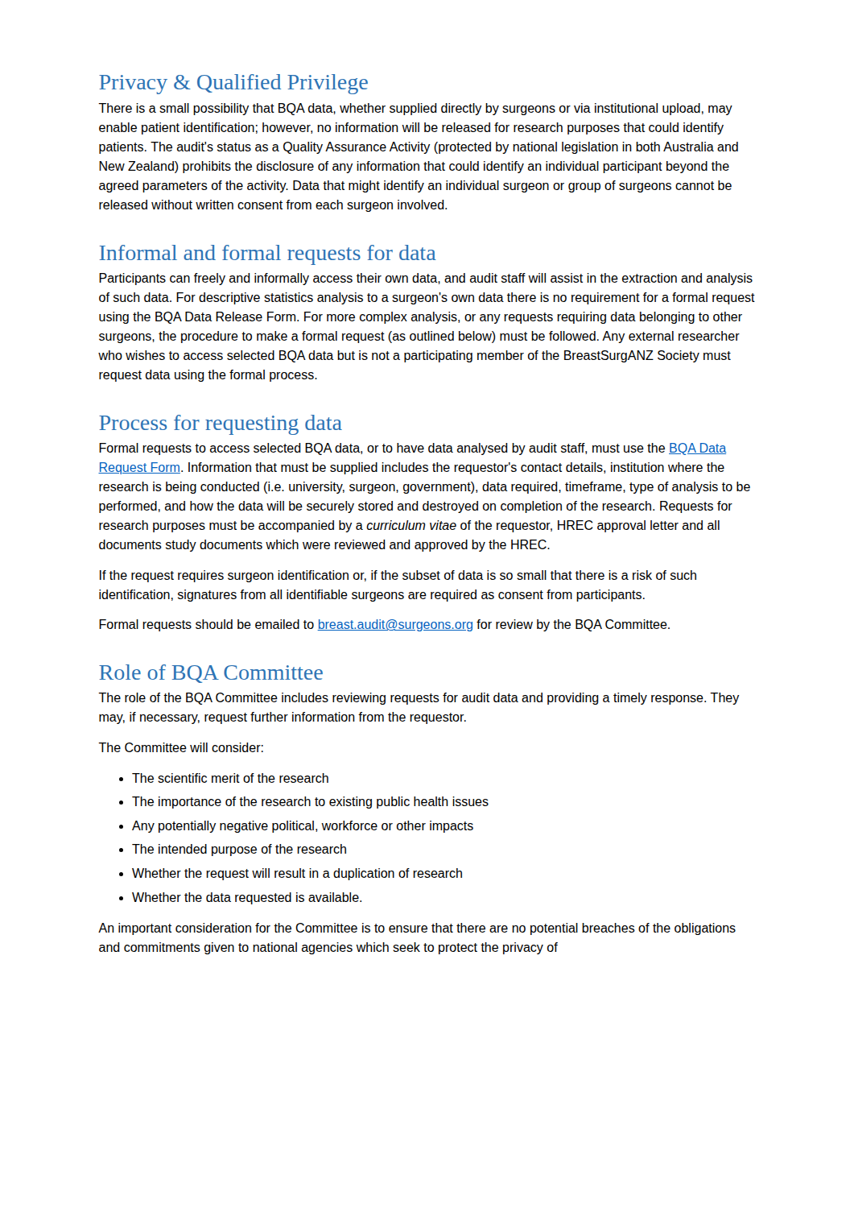Privacy & Qualified Privilege
There is a small possibility that BQA data, whether supplied directly by surgeons or via institutional upload, may enable patient identification; however, no information will be released for research purposes that could identify patients. The audit's status as a Quality Assurance Activity (protected by national legislation in both Australia and New Zealand) prohibits the disclosure of any information that could identify an individual participant beyond the agreed parameters of the activity. Data that might identify an individual surgeon or group of surgeons cannot be released without written consent from each surgeon involved.
Informal and formal requests for data
Participants can freely and informally access their own data, and audit staff will assist in the extraction and analysis of such data. For descriptive statistics analysis to a surgeon's own data there is no requirement for a formal request using the BQA Data Release Form. For more complex analysis, or any requests requiring data belonging to other surgeons, the procedure to make a formal request (as outlined below) must be followed. Any external researcher who wishes to access selected BQA data but is not a participating member of the BreastSurgANZ Society must request data using the formal process.
Process for requesting data
Formal requests to access selected BQA data, or to have data analysed by audit staff, must use the BQA Data Request Form. Information that must be supplied includes the requestor's contact details, institution where the research is being conducted (i.e. university, surgeon, government), data required, timeframe, type of analysis to be performed, and how the data will be securely stored and destroyed on completion of the research. Requests for research purposes must be accompanied by a curriculum vitae of the requestor, HREC approval letter and all documents study documents which were reviewed and approved by the HREC.
If the request requires surgeon identification or, if the subset of data is so small that there is a risk of such identification, signatures from all identifiable surgeons are required as consent from participants.
Formal requests should be emailed to breast.audit@surgeons.org for review by the BQA Committee.
Role of BQA Committee
The role of the BQA Committee includes reviewing requests for audit data and providing a timely response. They may, if necessary, request further information from the requestor.
The Committee will consider:
The scientific merit of the research
The importance of the research to existing public health issues
Any potentially negative political, workforce or other impacts
The intended purpose of the research
Whether the request will result in a duplication of research
Whether the data requested is available.
An important consideration for the Committee is to ensure that there are no potential breaches of the obligations and commitments given to national agencies which seek to protect the privacy of